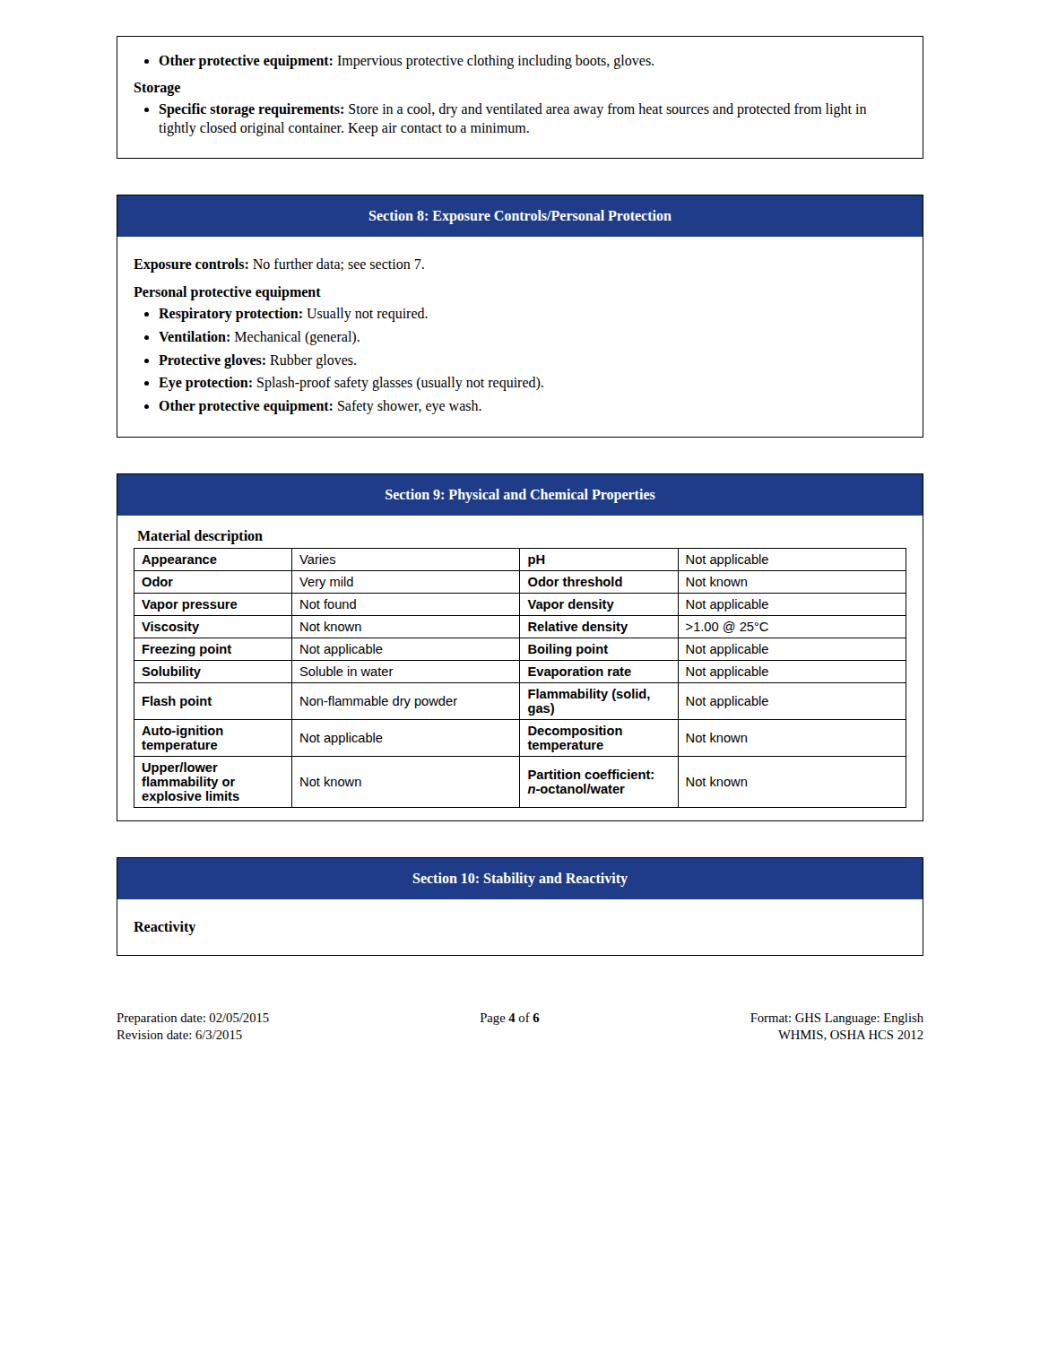Other protective equipment: Impervious protective clothing including boots, gloves.
Storage
Specific storage requirements: Store in a cool, dry and ventilated area away from heat sources and protected from light in tightly closed original container. Keep air contact to a minimum.
Section 8: Exposure Controls/Personal Protection
Exposure controls: No further data; see section 7.
Personal protective equipment
Respiratory protection: Usually not required.
Ventilation: Mechanical (general).
Protective gloves: Rubber gloves.
Eye protection: Splash-proof safety glasses (usually not required).
Other protective equipment: Safety shower, eye wash.
Section 9: Physical and Chemical Properties
Material description
| Appearance | Varies | pH | Not applicable |
| Odor | Very mild | Odor threshold | Not known |
| Vapor pressure | Not found | Vapor density | Not applicable |
| Viscosity | Not known | Relative density | >1.00 @ 25°C |
| Freezing point | Not applicable | Boiling point | Not applicable |
| Solubility | Soluble in water | Evaporation rate | Not applicable |
| Flash point | Non-flammable dry powder | Flammability (solid, gas) | Not applicable |
| Auto-ignition temperature | Not applicable | Decomposition temperature | Not known |
| Upper/lower flammability or explosive limits | Not known | Partition coefficient: n -octanol/water | Not known |
Section 10: Stability and Reactivity
Reactivity
Preparation date: 02/05/2015
Revision date: 6/3/2015
Page 4 of 6
Format: GHS Language: English
WHMIS, OSHA HCS 2012